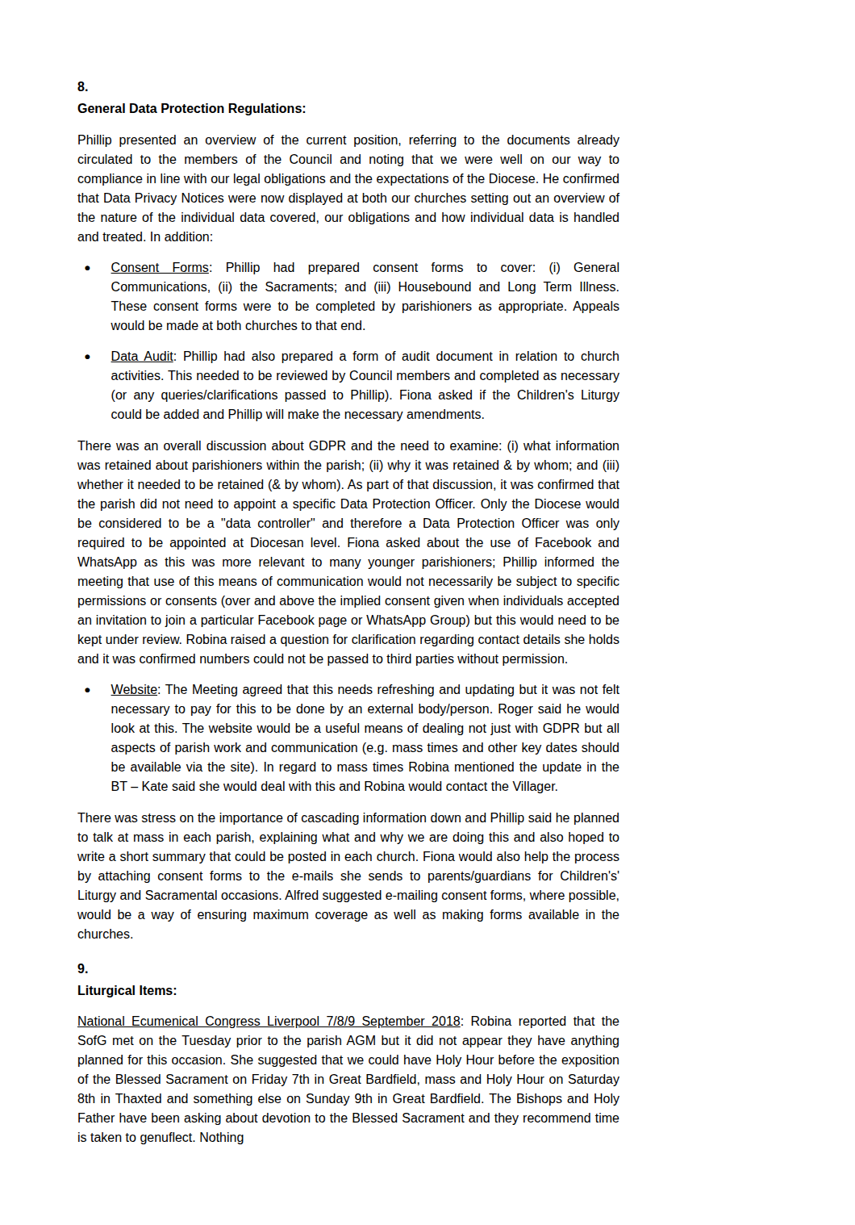8.
General Data Protection Regulations:
Phillip presented an overview of the current position, referring to the documents already circulated to the members of the Council and noting that we were well on our way to compliance in line with our legal obligations and the expectations of the Diocese. He confirmed that Data Privacy Notices were now displayed at both our churches setting out an overview of the nature of the individual data covered, our obligations and how individual data is handled and treated. In addition:
Consent Forms: Phillip had prepared consent forms to cover: (i) General Communications, (ii) the Sacraments; and (iii) Housebound and Long Term Illness. These consent forms were to be completed by parishioners as appropriate. Appeals would be made at both churches to that end.
Data Audit: Phillip had also prepared a form of audit document in relation to church activities. This needed to be reviewed by Council members and completed as necessary (or any queries/clarifications passed to Phillip). Fiona asked if the Children's Liturgy could be added and Phillip will make the necessary amendments.
There was an overall discussion about GDPR and the need to examine: (i) what information was retained about parishioners within the parish; (ii) why it was retained & by whom; and (iii) whether it needed to be retained (& by whom). As part of that discussion, it was confirmed that the parish did not need to appoint a specific Data Protection Officer. Only the Diocese would be considered to be a "data controller" and therefore a Data Protection Officer was only required to be appointed at Diocesan level. Fiona asked about the use of Facebook and WhatsApp as this was more relevant to many younger parishioners; Phillip informed the meeting that use of this means of communication would not necessarily be subject to specific permissions or consents (over and above the implied consent given when individuals accepted an invitation to join a particular Facebook page or WhatsApp Group) but this would need to be kept under review. Robina raised a question for clarification regarding contact details she holds and it was confirmed numbers could not be passed to third parties without permission.
Website: The Meeting agreed that this needs refreshing and updating but it was not felt necessary to pay for this to be done by an external body/person. Roger said he would look at this. The website would be a useful means of dealing not just with GDPR but all aspects of parish work and communication (e.g. mass times and other key dates should be available via the site). In regard to mass times Robina mentioned the update in the BT – Kate said she would deal with this and Robina would contact the Villager.
There was stress on the importance of cascading information down and Phillip said he planned to talk at mass in each parish, explaining what and why we are doing this and also hoped to write a short summary that could be posted in each church. Fiona would also help the process by attaching consent forms to the e-mails she sends to parents/guardians for Children's' Liturgy and Sacramental occasions. Alfred suggested e-mailing consent forms, where possible, would be a way of ensuring maximum coverage as well as making forms available in the churches.
9.
Liturgical Items:
National Ecumenical Congress Liverpool 7/8/9 September 2018: Robina reported that the SofG met on the Tuesday prior to the parish AGM but it did not appear they have anything planned for this occasion. She suggested that we could have Holy Hour before the exposition of the Blessed Sacrament on Friday 7th in Great Bardfield, mass and Holy Hour on Saturday 8th in Thaxted and something else on Sunday 9th in Great Bardfield. The Bishops and Holy Father have been asking about devotion to the Blessed Sacrament and they recommend time is taken to genuflect. Nothing